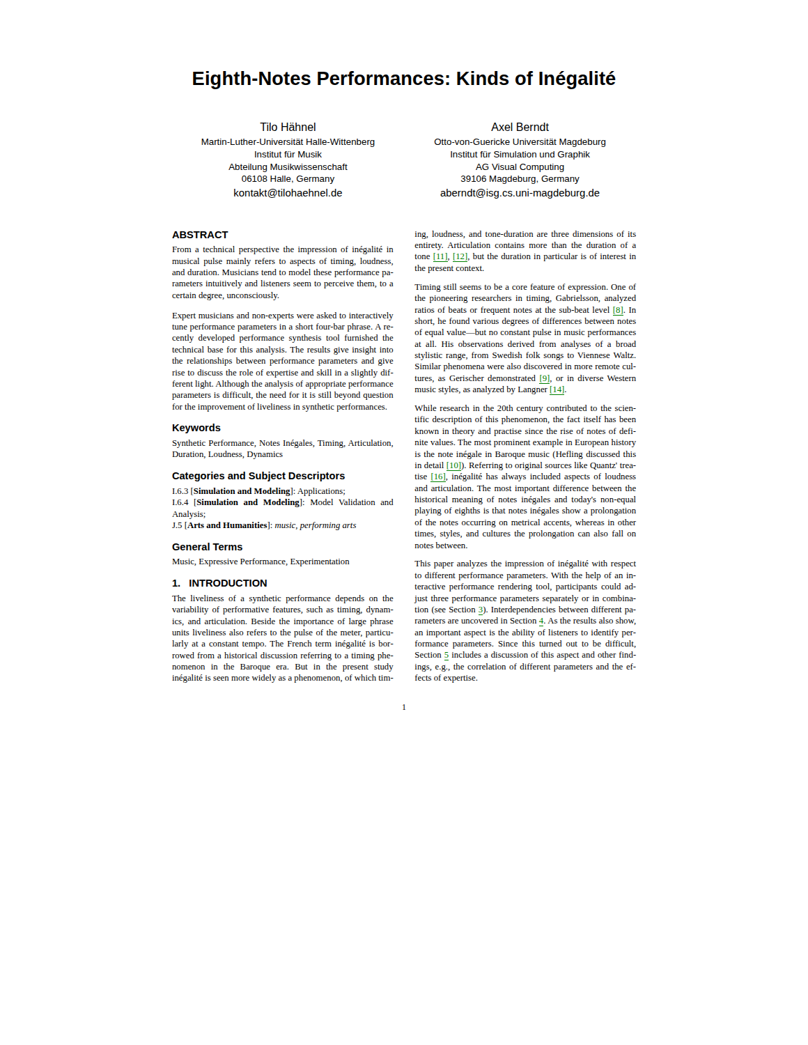Eighth-Notes Performances: Kinds of Inégalité
| Tilo Hähnel Martin-Luther-Universität Halle-Wittenberg Institut für Musik Abteilung Musikwissenschaft 06108 Halle, Germany kontakt@tilohaehnel.de | Axel Berndt Otto-von-Guericke Universität Magdeburg Institut für Simulation und Graphik AG Visual Computing 39106 Magdeburg, Germany aberndt@isg.cs.uni-magdeburg.de |
ABSTRACT
From a technical perspective the impression of inégalité in musical pulse mainly refers to aspects of timing, loudness, and duration. Musicians tend to model these performance parameters intuitively and listeners seem to perceive them, to a certain degree, unconsciously.
Expert musicians and non-experts were asked to interactively tune performance parameters in a short four-bar phrase. A recently developed performance synthesis tool furnished the technical base for this analysis. The results give insight into the relationships between performance parameters and give rise to discuss the role of expertise and skill in a slightly different light. Although the analysis of appropriate performance parameters is difficult, the need for it is still beyond question for the improvement of liveliness in synthetic performances.
Keywords
Synthetic Performance, Notes Inégales, Timing, Articulation, Duration, Loudness, Dynamics
Categories and Subject Descriptors
I.6.3 [Simulation and Modeling]: Applications;
I.6.4 [Simulation and Modeling]: Model Validation and Analysis;
J.5 [Arts and Humanities]: music, performing arts
General Terms
Music, Expressive Performance, Experimentation
1. INTRODUCTION
The liveliness of a synthetic performance depends on the variability of performative features, such as timing, dynamics, and articulation. Beside the importance of large phrase units liveliness also refers to the pulse of the meter, particularly at a constant tempo. The French term inégalité is borrowed from a historical discussion referring to a timing phenomenon in the Baroque era. But in the present study inégalité is seen more widely as a phenomenon, of which timing, loudness, and tone-duration are three dimensions of its entirety. Articulation contains more than the duration of a tone [11], [12], but the duration in particular is of interest in the present context.
Timing still seems to be a core feature of expression. One of the pioneering researchers in timing, Gabrielsson, analyzed ratios of beats or frequent notes at the sub-beat level [8]. In short, he found various degrees of differences between notes of equal value—but no constant pulse in music performances at all. His observations derived from analyses of a broad stylistic range, from Swedish folk songs to Viennese Waltz. Similar phenomena were also discovered in more remote cultures, as Gerischer demonstrated [9], or in diverse Western music styles, as analyzed by Langner [14].
While research in the 20th century contributed to the scientific description of this phenomenon, the fact itself has been known in theory and practise since the rise of notes of definite values. The most prominent example in European history is the note inégale in Baroque music (Hefling discussed this in detail [10]). Referring to original sources like Quantz' treatise [16], inégalité has always included aspects of loudness and articulation. The most important difference between the historical meaning of notes inégales and today's non-equal playing of eighths is that notes inégales show a prolongation of the notes occurring on metrical accents, whereas in other times, styles, and cultures the prolongation can also fall on notes between.
This paper analyzes the impression of inégalité with respect to different performance parameters. With the help of an interactive performance rendering tool, participants could adjust three performance parameters separately or in combination (see Section 3). Interdependencies between different parameters are uncovered in Section 4. As the results also show, an important aspect is the ability of listeners to identify performance parameters. Since this turned out to be difficult, Section 5 includes a discussion of this aspect and other findings, e.g., the correlation of different parameters and the effects of expertise.
1